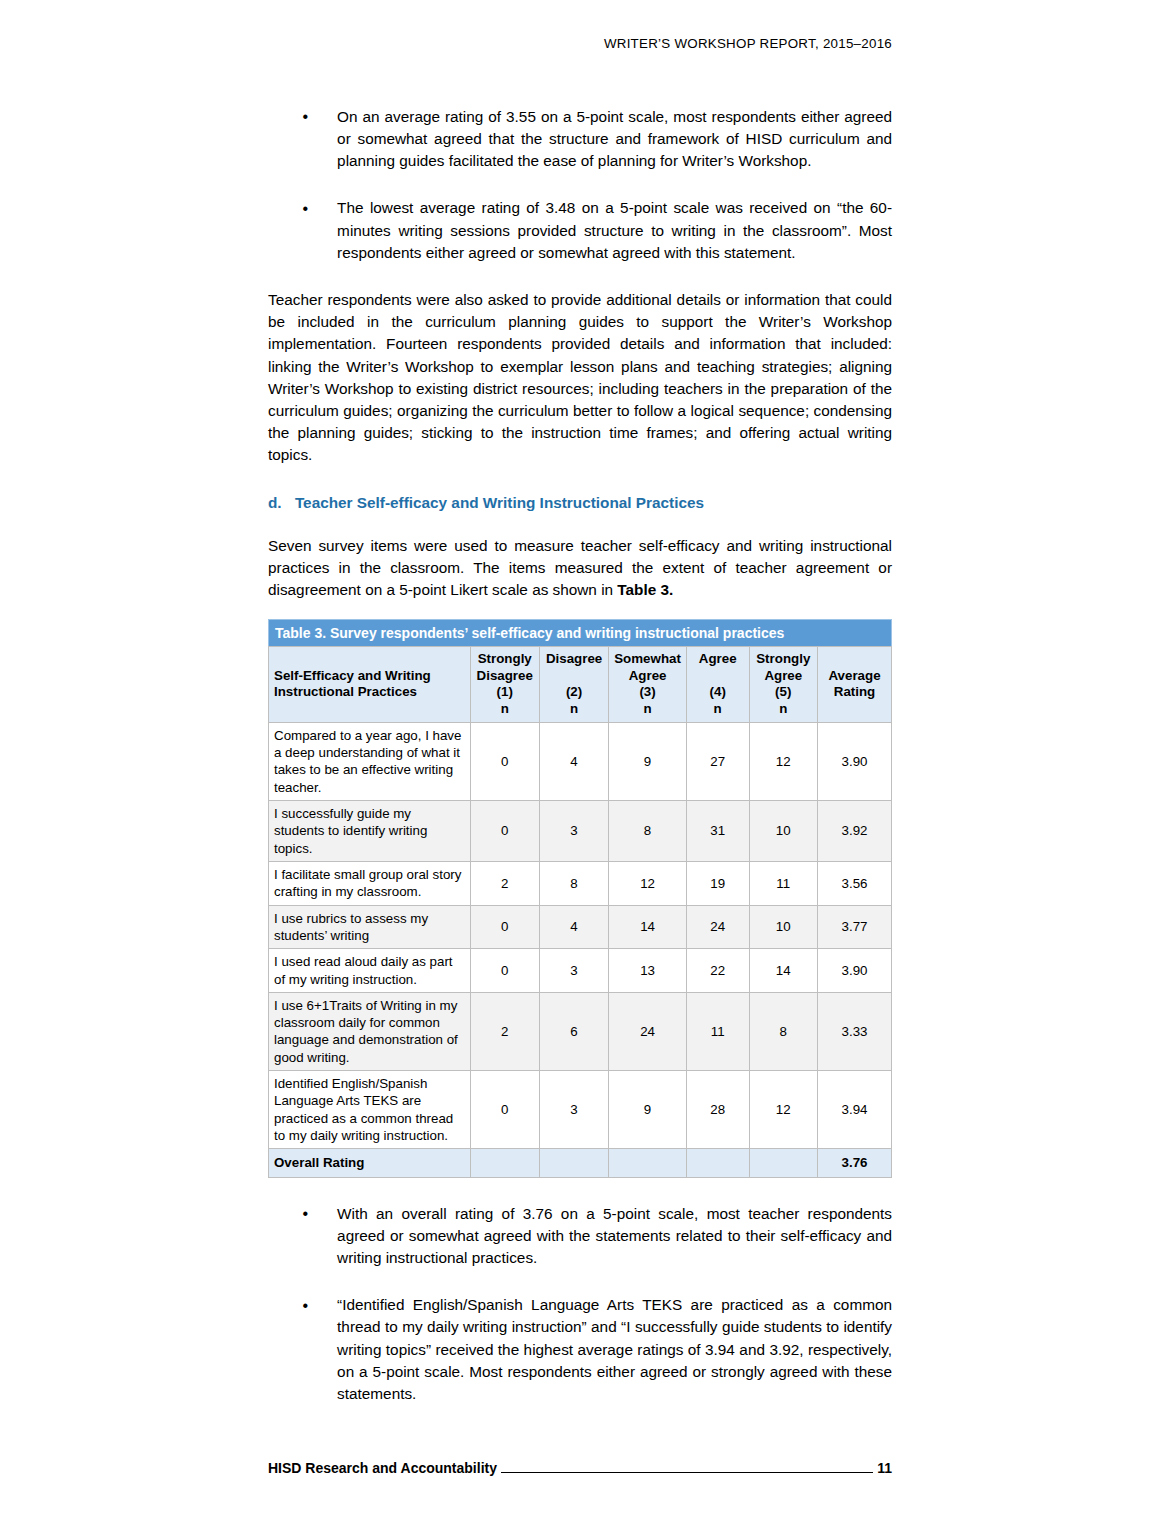WRITER’S WORKSHOP REPORT, 2015–2016
On an average rating of 3.55 on a 5-point scale, most respondents either agreed or somewhat agreed that the structure and framework of HISD curriculum and planning guides facilitated the ease of planning for Writer’s Workshop.
The lowest average rating of 3.48 on a 5-point scale was received on “the 60-minutes writing sessions provided structure to writing in the classroom”. Most respondents either agreed or somewhat agreed with this statement.
Teacher respondents were also asked to provide additional details or information that could be included in the curriculum planning guides to support the Writer’s Workshop implementation. Fourteen respondents provided details and information that included: linking the Writer’s Workshop to exemplar lesson plans and teaching strategies; aligning Writer’s Workshop to existing district resources; including teachers in the preparation of the curriculum guides; organizing the curriculum better to follow a logical sequence; condensing the planning guides; sticking to the instruction time frames; and offering actual writing topics.
d. Teacher Self-efficacy and Writing Instructional Practices
Seven survey items were used to measure teacher self-efficacy and writing instructional practices in the classroom. The items measured the extent of teacher agreement or disagreement on a 5-point Likert scale as shown in Table 3.
Table 3. Survey respondents’ self-efficacy and writing instructional practices
| Self-Efficacy and Writing Instructional Practices | Strongly Disagree (1) n | Disagree (2) n | Somewhat Agree (3) n | Agree (4) n | Strongly Agree (5) n | Average Rating |
| --- | --- | --- | --- | --- | --- | --- |
| Compared to a year ago, I have a deep understanding of what it takes to be an effective writing teacher. | 0 | 4 | 9 | 27 | 12 | 3.90 |
| I successfully guide my students to identify writing topics. | 0 | 3 | 8 | 31 | 10 | 3.92 |
| I facilitate small group oral story crafting in my classroom. | 2 | 8 | 12 | 19 | 11 | 3.56 |
| I use rubrics to assess my students’ writing | 0 | 4 | 14 | 24 | 10 | 3.77 |
| I used read aloud daily as part of my writing instruction. | 0 | 3 | 13 | 22 | 14 | 3.90 |
| I use 6+1Traits of Writing in my classroom daily for common language and demonstration of good writing. | 2 | 6 | 24 | 11 | 8 | 3.33 |
| Identified English/Spanish Language Arts TEKS are practiced as a common thread to my daily writing instruction. | 0 | 3 | 9 | 28 | 12 | 3.94 |
| Overall Rating | | | | | | 3.76 |
With an overall rating of 3.76 on a 5-point scale, most teacher respondents agreed or somewhat agreed with the statements related to their self-efficacy and writing instructional practices.
“Identified English/Spanish Language Arts TEKS are practiced as a common thread to my daily writing instruction” and “I successfully guide students to identify writing topics” received the highest average ratings of 3.94 and 3.92, respectively, on a 5-point scale. Most respondents either agreed or strongly agreed with these statements.
HISD Research and Accountability 11